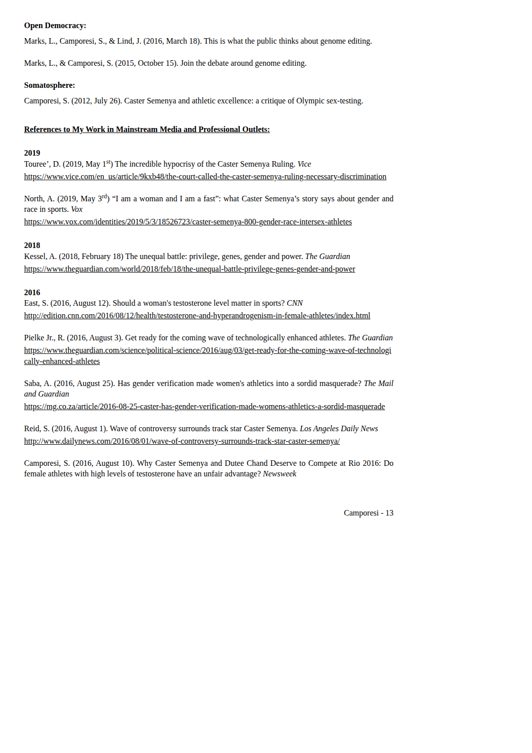Open Democracy:
Marks, L., Camporesi, S., & Lind, J. (2016, March 18). This is what the public thinks about genome editing.
Marks, L., & Camporesi, S. (2015, October 15). Join the debate around genome editing.
Somatosphere:
Camporesi, S. (2012, July 26). Caster Semenya and athletic excellence: a critique of Olympic sex-testing.
References to My Work in Mainstream Media and Professional Outlets:
2019
Touree’, D. (2019, May 1st) The incredible hypocrisy of the Caster Semenya Ruling. Vice
https://www.vice.com/en_us/article/9kxb48/the-court-called-the-caster-semenya-ruling-necessary-discrimination
North, A. (2019, May 3rd) “I am a woman and I am a fast”: what Caster Semenya’s story says about gender and race in sports. Vox
https://www.vox.com/identities/2019/5/3/18526723/caster-semenya-800-gender-race-intersex-athletes
2018
Kessel, A. (2018, February 18) The unequal battle: privilege, genes, gender and power. The Guardian
https://www.theguardian.com/world/2018/feb/18/the-unequal-battle-privilege-genes-gender-and-power
2016
East, S. (2016, August 12). Should a woman's testosterone level matter in sports? CNN
http://edition.cnn.com/2016/08/12/health/testosterone-and-hyperandrogenism-in-female-athletes/index.html
Pielke Jr., R. (2016, August 3). Get ready for the coming wave of technologically enhanced athletes. The Guardian
https://www.theguardian.com/science/political-science/2016/aug/03/get-ready-for-the-coming-wave-of-technologically-enhanced-athletes
Saba, A. (2016, August 25). Has gender verification made women's athletics into a sordid masquerade? The Mail and Guardian
https://mg.co.za/article/2016-08-25-caster-has-gender-verification-made-womens-athletics-a-sordid-masquerade
Reid, S. (2016, August 1). Wave of controversy surrounds track star Caster Semenya. Los Angeles Daily News
http://www.dailynews.com/2016/08/01/wave-of-controversy-surrounds-track-star-caster-semenya/
Camporesi, S. (2016, August 10). Why Caster Semenya and Dutee Chand Deserve to Compete at Rio 2016: Do female athletes with high levels of testosterone have an unfair advantage? Newsweek
Camporesi - 13